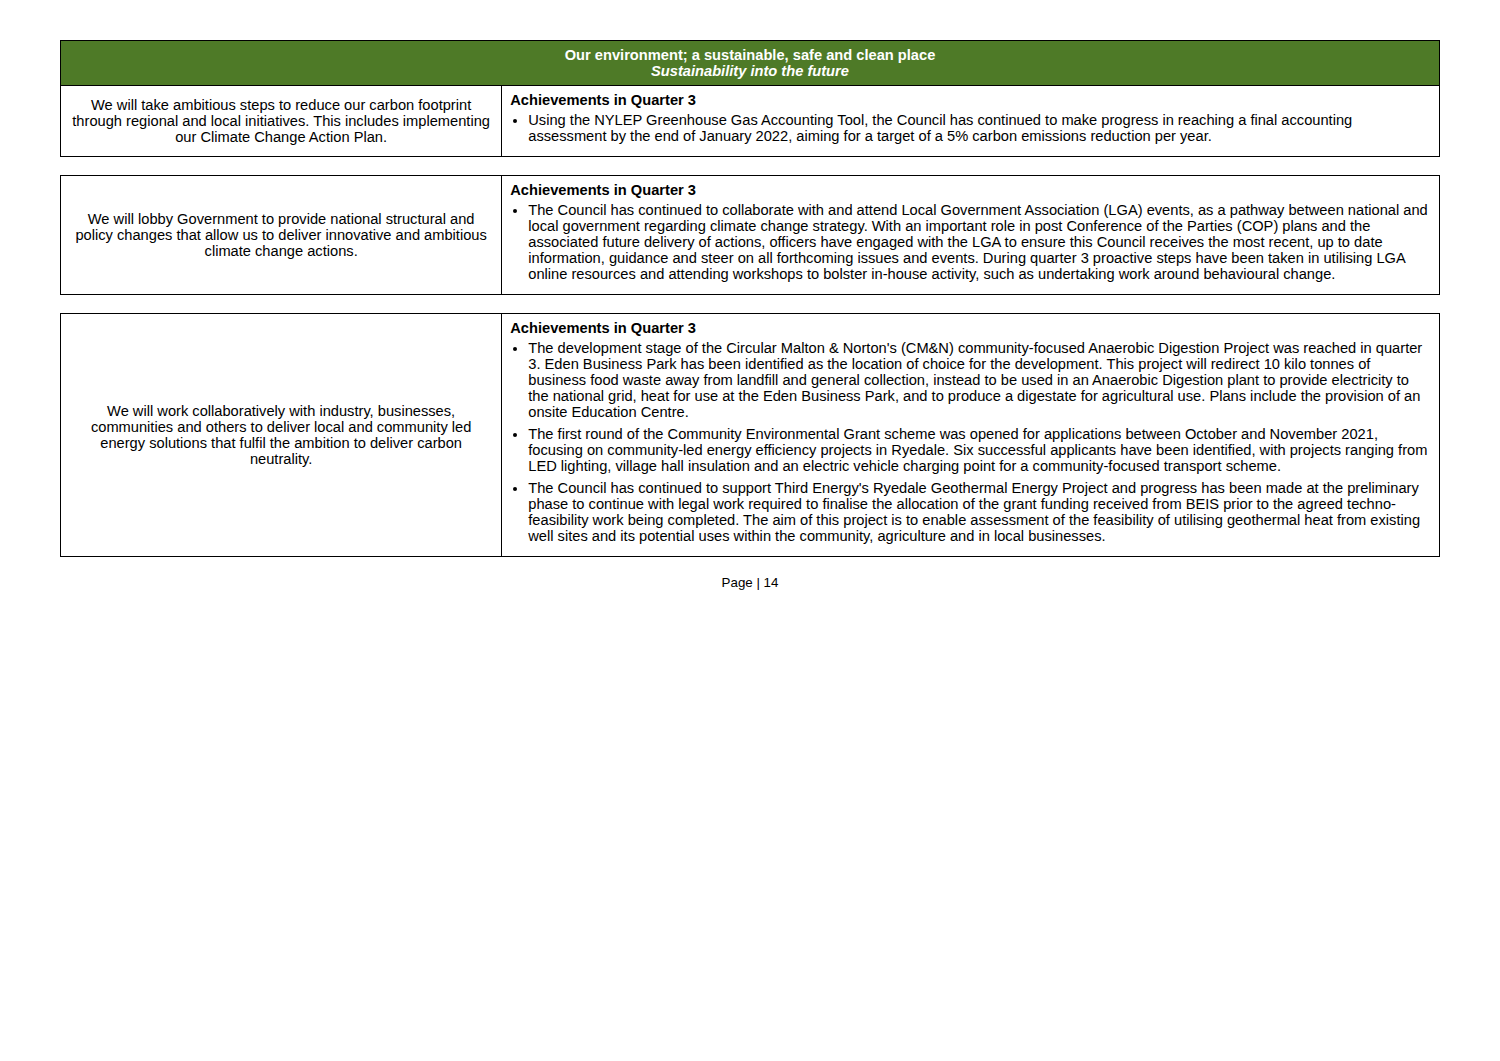| Our environment; a sustainable, safe and clean place Sustainability into the future |
| We will take ambitious steps to reduce our carbon footprint through regional and local initiatives. This includes implementing our Climate Change Action Plan. | Achievements in Quarter 3 Using the NYLEP Greenhouse Gas Accounting Tool, the Council has continued to make progress in reaching a final accounting assessment by the end of January 2022, aiming for a target of a 5% carbon emissions reduction per year. |
| We will lobby Government to provide national structural and policy changes that allow us to deliver innovative and ambitious climate change actions. | Achievements in Quarter 3 The Council has continued to collaborate with and attend Local Government Association (LGA) events, as a pathway between national and local government regarding climate change strategy. With an important role in post Conference of the Parties (COP) plans and the associated future delivery of actions, officers have engaged with the LGA to ensure this Council receives the most recent, up to date information, guidance and steer on all forthcoming issues and events. During quarter 3 proactive steps have been taken in utilising LGA online resources and attending workshops to bolster in-house activity, such as undertaking work around behavioural change. |
| We will work collaboratively with industry, businesses, communities and others to deliver local and community led energy solutions that fulfil the ambition to deliver carbon neutrality. | Achievements in Quarter 3 The development stage of the Circular Malton & Norton's (CM&N) community-focused Anaerobic Digestion Project was reached in quarter 3. Eden Business Park has been identified as the location of choice for the development. This project will redirect 10 kilo tonnes of business food waste away from landfill and general collection, instead to be used in an Anaerobic Digestion plant to provide electricity to the national grid, heat for use at the Eden Business Park, and to produce a digestate for agricultural use. Plans include the provision of an onsite Education Centre. The first round of the Community Environmental Grant scheme was opened for applications between October and November 2021, focusing on community-led energy efficiency projects in Ryedale. Six successful applicants have been identified, with projects ranging from LED lighting, village hall insulation and an electric vehicle charging point for a community-focused transport scheme. The Council has continued to support Third Energy's Ryedale Geothermal Energy Project and progress has been made at the preliminary phase to continue with legal work required to finalise the allocation of the grant funding received from BEIS prior to the agreed techno-feasibility work being completed. The aim of this project is to enable assessment of the feasibility of utilising geothermal heat from existing well sites and its potential uses within the community, agriculture and in local businesses. |
Page | 14